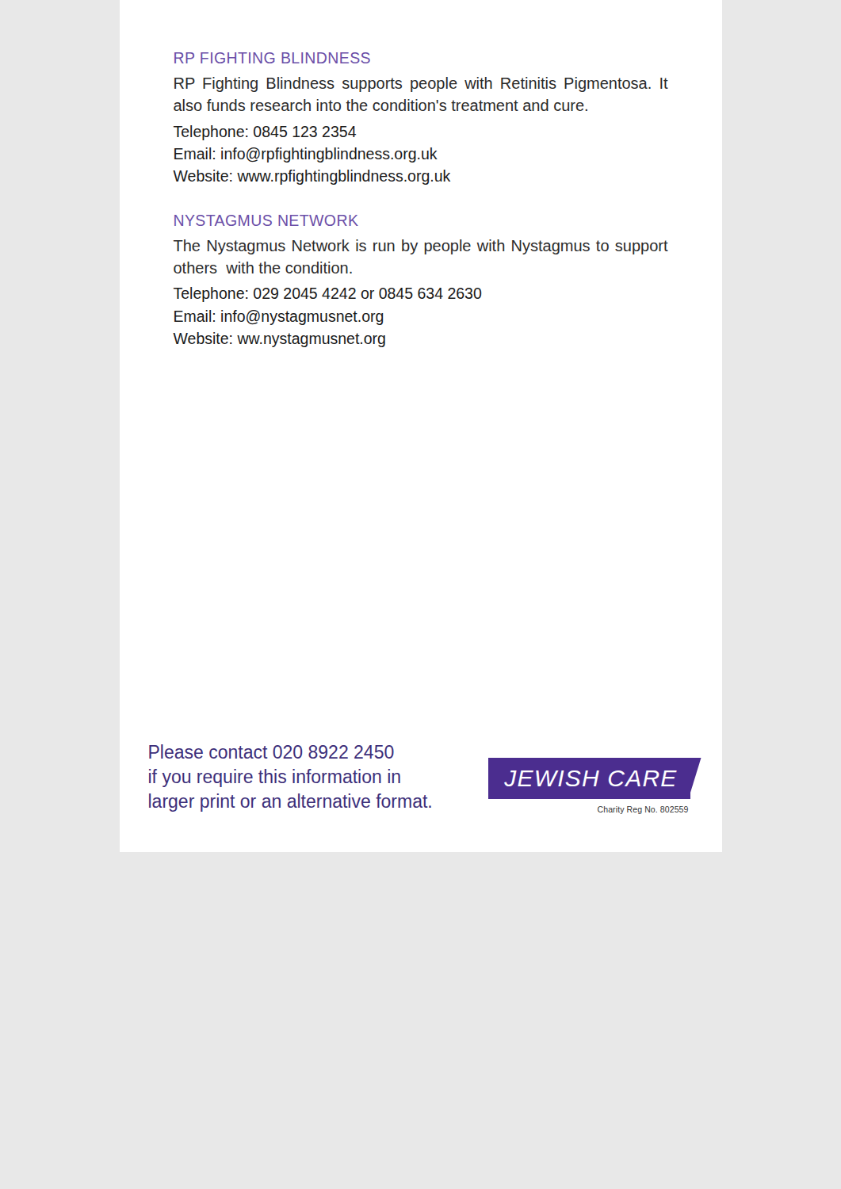RP Fighting Blindness
RP Fighting Blindness supports people with Retinitis Pigmentosa. It also funds research into the condition's treatment and cure.
Telephone: 0845 123 2354
Email: info@rpfightingblindness.org.uk
Website: www.rpfightingblindness.org.uk
Nystagmus Network
The Nystagmus Network is run by people with Nystagmus to support others with the condition.
Telephone: 029 2045 4242 or 0845 634 2630
Email: info@nystagmusnet.org
Website: ww.nystagmusnet.org
Please contact 020 8922 2450
if you require this information in
larger print or an alternative format.
JEWISH CARE
Charity Reg No. 802559